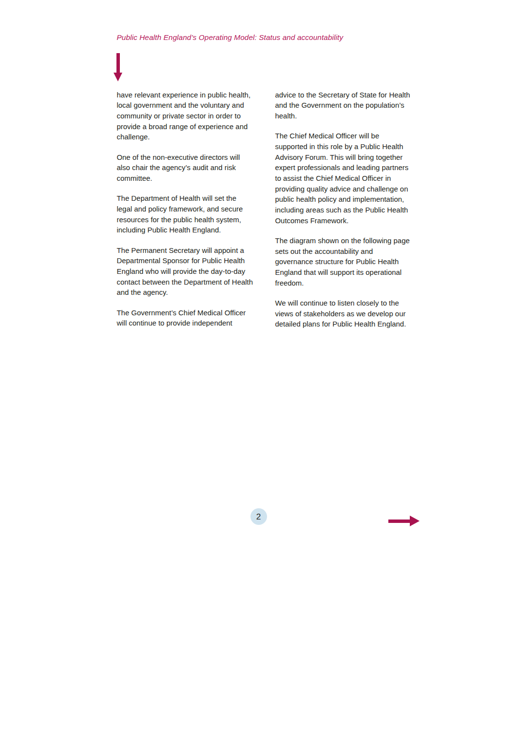Public Health England’s Operating Model: Status and accountability
have relevant experience in public health, local government and the voluntary and community or private sector in order to provide a broad range of experience and challenge.
One of the non-executive directors will also chair the agency’s audit and risk committee.
The Department of Health will set the legal and policy framework, and secure resources for the public health system, including Public Health England.
The Permanent Secretary will appoint a Departmental Sponsor for Public Health England who will provide the day-to-day contact between the Department of Health and the agency.
The Government’s Chief Medical Officer will continue to provide independent
advice to the Secretary of State for Health and the Government on the population’s health.
The Chief Medical Officer will be supported in this role by a Public Health Advisory Forum. This will bring together expert professionals and leading partners to assist the Chief Medical Officer in providing quality advice and challenge on public health policy and implementation, including areas such as the Public Health Outcomes Framework.
The diagram shown on the following page sets out the accountability and governance structure for Public Health England that will support its operational freedom.
We will continue to listen closely to the views of stakeholders as we develop our detailed plans for Public Health England.
2